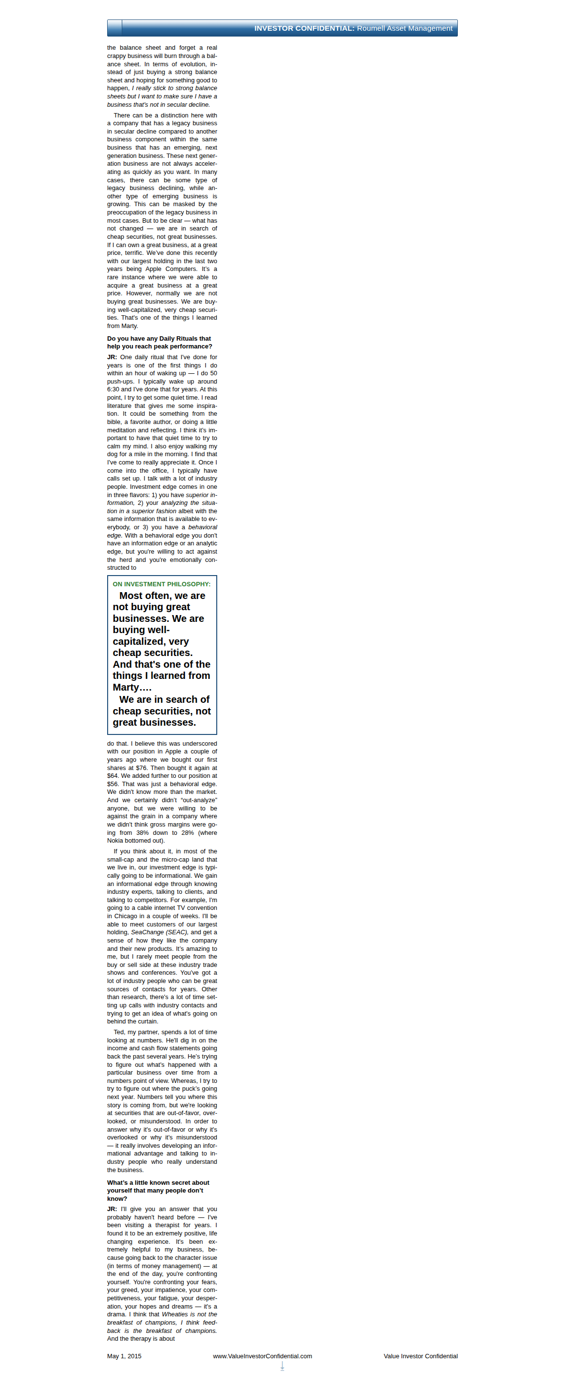Investor Confidential: Roumell Asset Management
the balance sheet and forget a real crappy business will burn through a balance sheet. In terms of evolution, instead of just buying a strong balance sheet and hoping for something good to happen, I really stick to strong balance sheets but I want to make sure I have a business that's not in secular decline.
There can be a distinction here with a company that has a legacy business in secular decline compared to another business component within the same business that has an emerging, next generation business. These next generation business are not always accelerating as quickly as you want. In many cases, there can be some type of legacy business declining, while another type of emerging business is growing. This can be masked by the preoccupation of the legacy business in most cases. But to be clear — what has not changed — we are in search of cheap securities, not great businesses. If I can own a great business, at a great price, terrific. We’ve done this recently with our largest holding in the last two years being Apple Computers. It’s a rare instance where we were able to acquire a great business at a great price. However, normally we are not buying great businesses. We are buying well-capitalized, very cheap securities. That's one of the things I learned from Marty.
Do you have any Daily Rituals that help you reach peak performance?
JR: One daily ritual that I've done for years is one of the first things I do within an hour of waking up — I do 50 push-ups. I typically wake up around 6:30 and I've done that for years. At this point, I try to get some quiet time. I read literature that gives me some inspiration. It could be something from the bible, a favorite author, or doing a little meditation and reflecting. I think it’s important to have that quiet time to try to calm my mind. I also enjoy walking my dog for a mile in the morning. I find that I've come to really appreciate it. Once I come into the office, I typically have calls set up. I talk with a lot of industry people. Investment edge comes in one in three flavors: 1) you have superior information, 2) your analyzing the situation in a superior fashion albeit with the same information that is available to everybody, or 3) you have a behavioral edge. With a behavioral edge you don't have an information edge or an analytic edge, but you're willing to act against the herd and you're emotionally constructed to
On Investment Philosophy:
Most often, we are not buying great businesses. We are buying well-capitalized, very cheap securities. And that's one of the things I learned from Marty…. We are in search of cheap securities, not great businesses.
do that. I believe this was underscored with our position in Apple a couple of years ago where we bought our first shares at $76. Then bought it again at $64. We added further to our position at $56. That was just a behavioral edge. We didn't know more than the market. And we certainly didn’t “out-analyze” anyone, but we were willing to be against the grain in a company where we didn't think gross margins were going from 38% down to 28% (where Nokia bottomed out).
If you think about it, in most of the small-cap and the micro-cap land that we live in, our investment edge is typically going to be informational. We gain an informational edge through knowing industry experts, talking to clients, and talking to competitors. For example, I'm going to a cable internet TV convention in Chicago in a couple of weeks. I'll be able to meet customers of our largest holding, SeaChange (SEAC), and get a sense of how they like the company and their new products. It’s amazing to me, but I rarely meet people from the buy or sell side at these industry trade shows and conferences. You've got a lot of industry people who can be great sources of contacts for years. Other than research, there's a lot of time setting up calls with industry contacts and trying to get an idea of what's going on behind the curtain.
Ted, my partner, spends a lot of time looking at numbers. He'll dig in on the income and cash flow statements going back the past several years. He’s trying to figure out what's happened with a particular business over time from a numbers point of view. Whereas, I try to try to figure out where the puck’s going next year. Numbers tell you where this story is coming from, but we're looking at securities that are out-of-favor, overlooked, or misunderstood. In order to answer why it's out-of-favor or why it's overlooked or why it's misunderstood — it really involves developing an informational advantage and talking to industry people who really understand the business.
What’s a little known secret about yourself that many people don’t know?
JR: I'll give you an answer that you probably haven't heard before — I've been visiting a therapist for years. I found it to be an extremely positive, life changing experience. It's been extremely helpful to my business, because going back to the character issue (in terms of money management) — at the end of the day, you're confronting yourself. You're confronting your fears, your greed, your impatience, your competitiveness, your fatigue, your desperation, your hopes and dreams — it's a drama. I think that Wheaties is not the breakfast of champions, I think feedback is the breakfast of champions. And the therapy is about
May 1, 2015
www.ValueInvestorConfidential.com
Value Investor Confidential
⭳